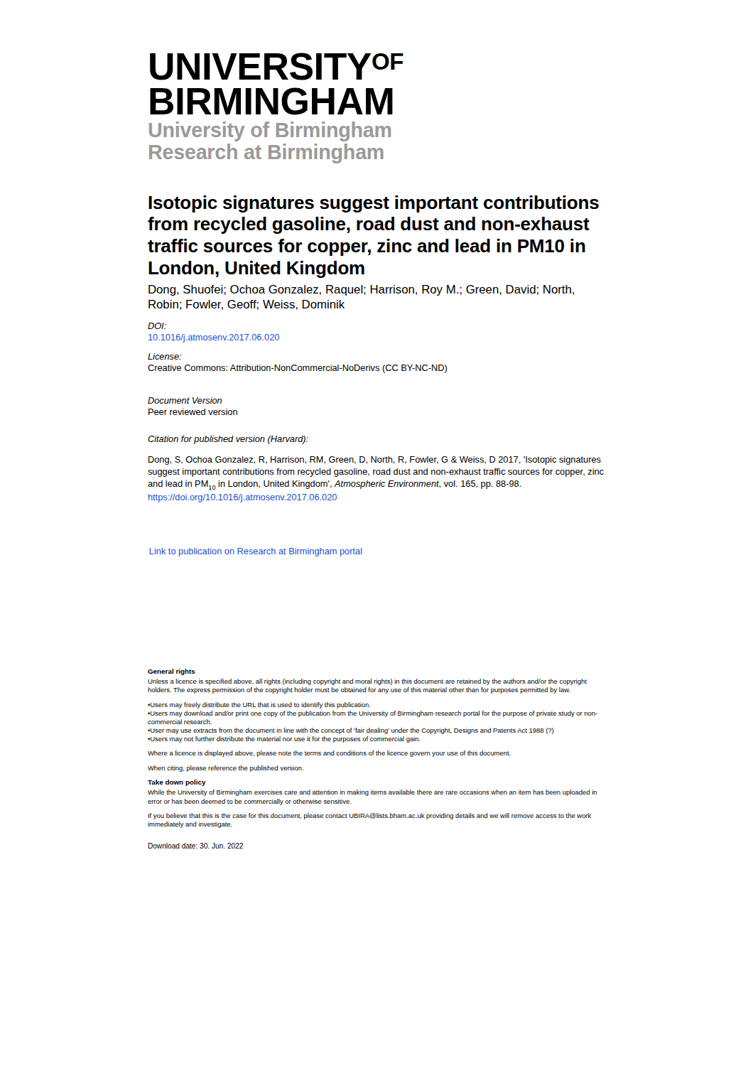UNIVERSITYOF
BIRMINGHAM
University of Birmingham
Research at Birmingham
Isotopic signatures suggest important contributions from recycled gasoline, road dust and non-exhaust traffic sources for copper, zinc and lead in PM10 in London, United Kingdom
Dong, Shuofei; Ochoa Gonzalez, Raquel; Harrison, Roy M.; Green, David; North, Robin; Fowler, Geoff; Weiss, Dominik
DOI:
10.1016/j.atmosenv.2017.06.020
License:
Creative Commons: Attribution-NonCommercial-NoDerivs (CC BY-NC-ND)
Document Version
Peer reviewed version
Citation for published version (Harvard):
Dong, S, Ochoa Gonzalez, R, Harrison, RM, Green, D, North, R, Fowler, G & Weiss, D 2017, 'Isotopic signatures suggest important contributions from recycled gasoline, road dust and non-exhaust traffic sources for copper, zinc and lead in PM10 in London, United Kingdom', Atmospheric Environment, vol. 165, pp. 88-98. https://doi.org/10.1016/j.atmosenv.2017.06.020
Link to publication on Research at Birmingham portal
General rights
Unless a licence is specified above, all rights (including copyright and moral rights) in this document are retained by the authors and/or the copyright holders. The express permission of the copyright holder must be obtained for any use of this material other than for purposes permitted by law.
•Users may freely distribute the URL that is used to identify this publication.
•Users may download and/or print one copy of the publication from the University of Birmingham research portal for the purpose of private study or non-commercial research.
•User may use extracts from the document in line with the concept of 'fair dealing' under the Copyright, Designs and Patents Act 1988 (?)
•Users may not further distribute the material nor use it for the purposes of commercial gain.
Where a licence is displayed above, please note the terms and conditions of the licence govern your use of this document.
When citing, please reference the published version.
Take down policy
While the University of Birmingham exercises care and attention in making items available there are rare occasions when an item has been uploaded in error or has been deemed to be commercially or otherwise sensitive.
If you believe that this is the case for this document, please contact UBIRA@lists.bham.ac.uk providing details and we will remove access to the work immediately and investigate.
Download date: 30. Jun. 2022